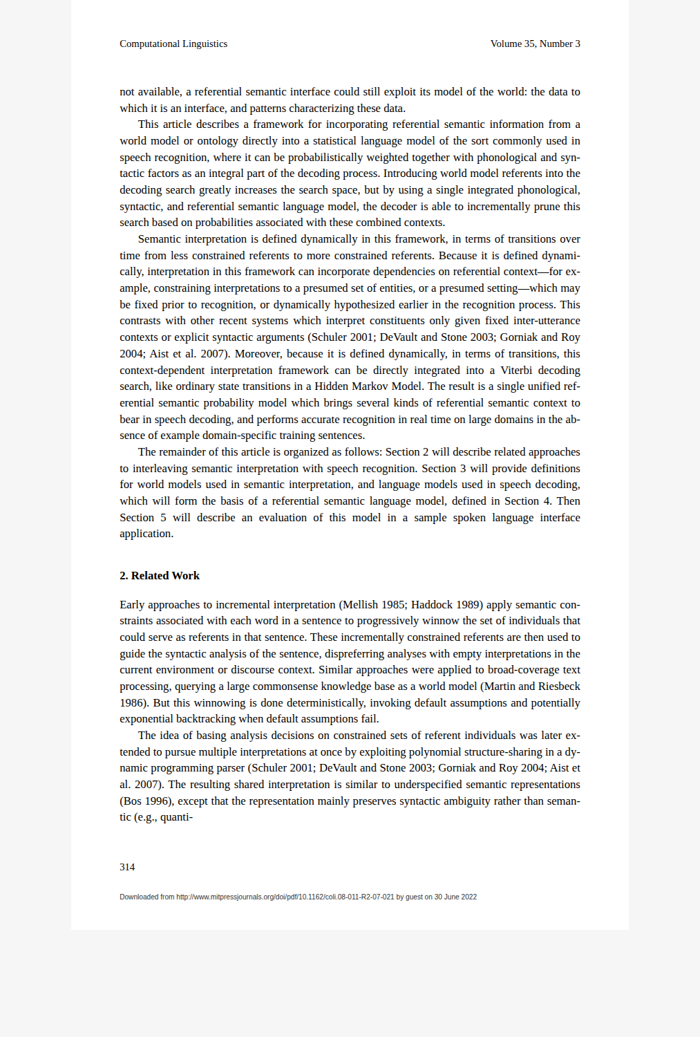Computational Linguistics Volume 35, Number 3
not available, a referential semantic interface could still exploit its model of the world: the data to which it is an interface, and patterns characterizing these data.
This article describes a framework for incorporating referential semantic information from a world model or ontology directly into a statistical language model of the sort commonly used in speech recognition, where it can be probabilistically weighted together with phonological and syntactic factors as an integral part of the decoding process. Introducing world model referents into the decoding search greatly increases the search space, but by using a single integrated phonological, syntactic, and referential semantic language model, the decoder is able to incrementally prune this search based on probabilities associated with these combined contexts.
Semantic interpretation is defined dynamically in this framework, in terms of transitions over time from less constrained referents to more constrained referents. Because it is defined dynamically, interpretation in this framework can incorporate dependencies on referential context—for example, constraining interpretations to a presumed set of entities, or a presumed setting—which may be fixed prior to recognition, or dynamically hypothesized earlier in the recognition process. This contrasts with other recent systems which interpret constituents only given fixed inter-utterance contexts or explicit syntactic arguments (Schuler 2001; DeVault and Stone 2003; Gorniak and Roy 2004; Aist et al. 2007). Moreover, because it is defined dynamically, in terms of transitions, this context-dependent interpretation framework can be directly integrated into a Viterbi decoding search, like ordinary state transitions in a Hidden Markov Model. The result is a single unified referential semantic probability model which brings several kinds of referential semantic context to bear in speech decoding, and performs accurate recognition in real time on large domains in the absence of example domain-specific training sentences.
The remainder of this article is organized as follows: Section 2 will describe related approaches to interleaving semantic interpretation with speech recognition. Section 3 will provide definitions for world models used in semantic interpretation, and language models used in speech decoding, which will form the basis of a referential semantic language model, defined in Section 4. Then Section 5 will describe an evaluation of this model in a sample spoken language interface application.
2. Related Work
Early approaches to incremental interpretation (Mellish 1985; Haddock 1989) apply semantic constraints associated with each word in a sentence to progressively winnow the set of individuals that could serve as referents in that sentence. These incrementally constrained referents are then used to guide the syntactic analysis of the sentence, dispreferring analyses with empty interpretations in the current environment or discourse context. Similar approaches were applied to broad-coverage text processing, querying a large commonsense knowledge base as a world model (Martin and Riesbeck 1986). But this winnowing is done deterministically, invoking default assumptions and potentially exponential backtracking when default assumptions fail.
The idea of basing analysis decisions on constrained sets of referent individuals was later extended to pursue multiple interpretations at once by exploiting polynomial structure-sharing in a dynamic programming parser (Schuler 2001; DeVault and Stone 2003; Gorniak and Roy 2004; Aist et al. 2007). The resulting shared interpretation is similar to underspecified semantic representations (Bos 1996), except that the representation mainly preserves syntactic ambiguity rather than semantic (e.g., quanti-
314
Downloaded from http://www.mitpressjournals.org/doi/pdf/10.1162/coli.08-011-R2-07-021 by guest on 30 June 2022